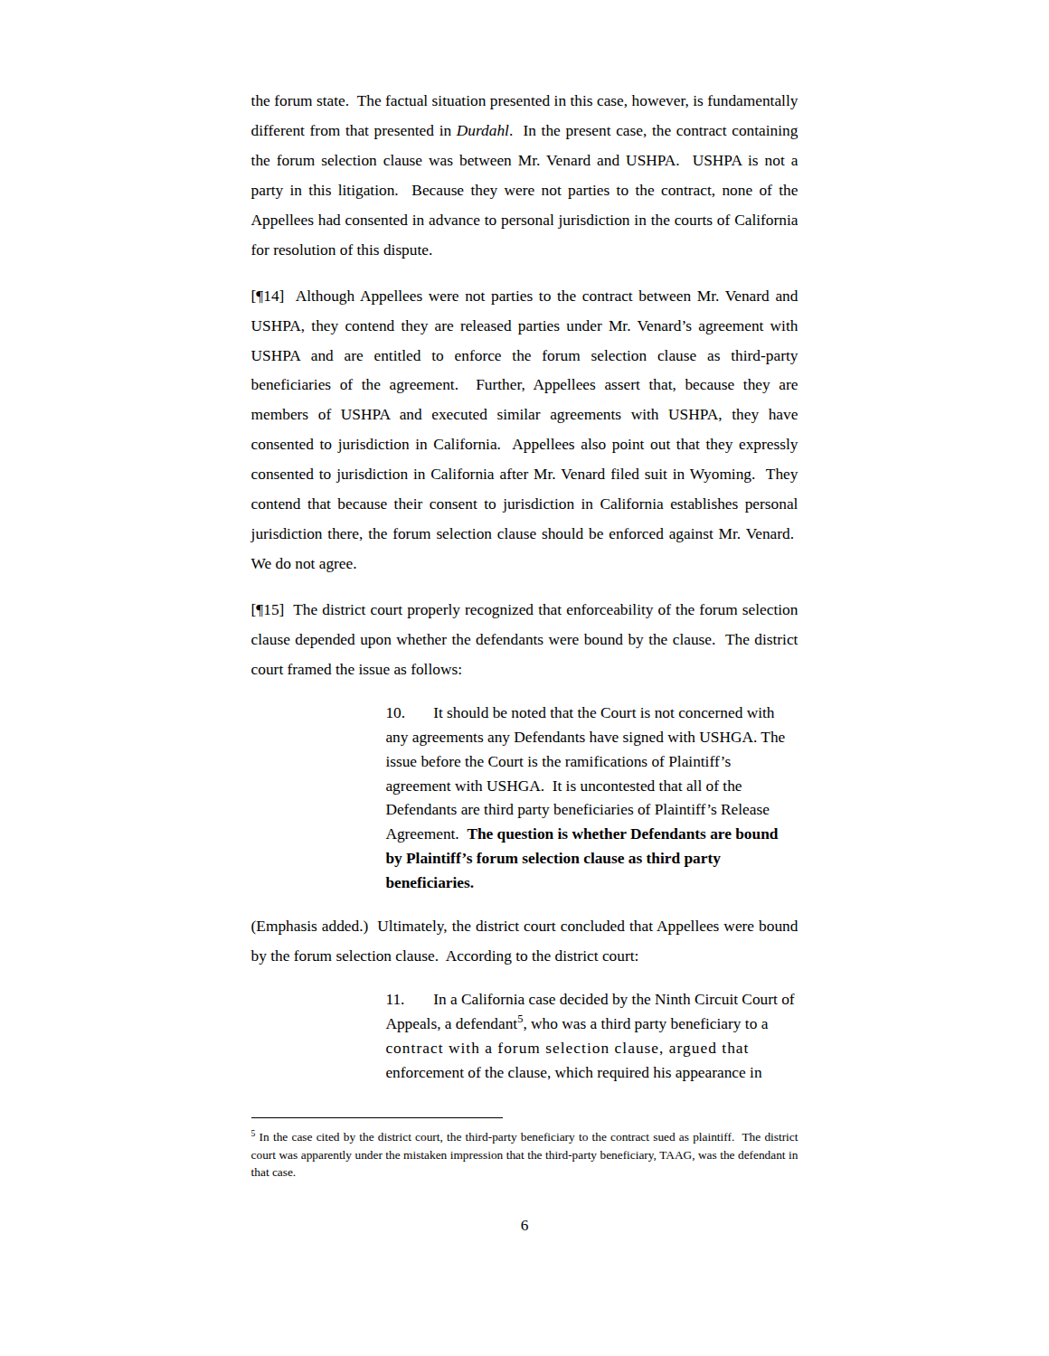the forum state. The factual situation presented in this case, however, is fundamentally different from that presented in Durdahl. In the present case, the contract containing the forum selection clause was between Mr. Venard and USHPA. USHPA is not a party in this litigation. Because they were not parties to the contract, none of the Appellees had consented in advance to personal jurisdiction in the courts of California for resolution of this dispute.
[¶14] Although Appellees were not parties to the contract between Mr. Venard and USHPA, they contend they are released parties under Mr. Venard’s agreement with USHPA and are entitled to enforce the forum selection clause as third-party beneficiaries of the agreement. Further, Appellees assert that, because they are members of USHPA and executed similar agreements with USHPA, they have consented to jurisdiction in California. Appellees also point out that they expressly consented to jurisdiction in California after Mr. Venard filed suit in Wyoming. They contend that because their consent to jurisdiction in California establishes personal jurisdiction there, the forum selection clause should be enforced against Mr. Venard. We do not agree.
[¶15] The district court properly recognized that enforceability of the forum selection clause depended upon whether the defendants were bound by the clause. The district court framed the issue as follows:
10. It should be noted that the Court is not concerned with any agreements any Defendants have signed with USHGA. The issue before the Court is the ramifications of Plaintiff’s agreement with USHGA. It is uncontested that all of the Defendants are third party beneficiaries of Plaintiff’s Release Agreement. The question is whether Defendants are bound by Plaintiff’s forum selection clause as third party beneficiaries.
(Emphasis added.) Ultimately, the district court concluded that Appellees were bound by the forum selection clause. According to the district court:
11. In a California case decided by the Ninth Circuit Court of Appeals, a defendant5, who was a third party beneficiary to a contract with a forum selection clause, argued that enforcement of the clause, which required his appearance in
5 In the case cited by the district court, the third-party beneficiary to the contract sued as plaintiff. The district court was apparently under the mistaken impression that the third-party beneficiary, TAAG, was the defendant in that case.
6